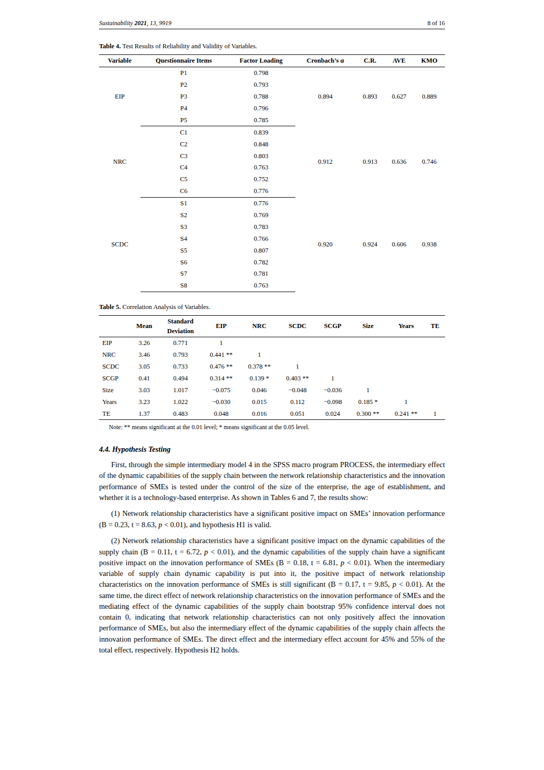Sustainability 2021, 13, 9919 8 of 16
Table 4. Test Results of Reliability and Validity of Variables.
| Variable | Questionnaire Items | Factor Loading | Cronbach’s α | C.R. | AVE | KMO |
| --- | --- | --- | --- | --- | --- | --- |
| EIP | P1 | 0.798 | 0.894 | 0.893 | 0.627 | 0.889 |
| P2 | 0.793 |
| P3 | 0.788 |
| P4 | 0.796 |
| P5 | 0.785 |
| NRC | C1 | 0.839 | 0.912 | 0.913 | 0.636 | 0.746 |
| C2 | 0.848 |
| C3 | 0.803 |
| C4 | 0.763 |
| C5 | 0.752 |
| C6 | 0.776 |
| SCDC | S1 | 0.776 | 0.920 | 0.924 | 0.606 | 0.938 |
| S2 | 0.769 |
| S3 | 0.783 |
| S4 | 0.766 |
| S5 | 0.807 |
| S6 | 0.782 |
| S7 | 0.781 |
| S8 | 0.763 |
Table 5. Correlation Analysis of Variables.
| | Mean | Standard Deviation | EIP | NRC | SCDC | SCGP | Size | Years | TE |
| --- | --- | --- | --- | --- | --- | --- | --- | --- | --- |
| EIP | 3.26 | 0.771 | 1 | | | | | | |
| NRC | 3.46 | 0.793 | 0.441 ** | 1 | | | | | |
| SCDC | 3.05 | 0.733 | 0.476 ** | 0.378 ** | 1 | | | | |
| SCGP | 0.41 | 0.494 | 0.314 ** | 0.139 * | 0.403 ** | 1 | | | |
| Size | 3.03 | 1.017 | −0.075 | 0.046 | −0.048 | −0.036 | 1 | | |
| Years | 3.23 | 1.022 | −0.030 | 0.015 | 0.112 | −0.098 | 0.185 * | 1 | |
| TE | 1.37 | 0.483 | 0.048 | 0.016 | 0.051 | 0.024 | 0.300 ** | 0.241 ** | 1 |
Note: ** means significant at the 0.01 level; * means significant at the 0.05 level.
4.4. Hypothesis Testing
First, through the simple intermediary model 4 in the SPSS macro program PROCESS, the intermediary effect of the dynamic capabilities of the supply chain between the network relationship characteristics and the innovation performance of SMEs is tested under the control of the size of the enterprise, the age of establishment, and whether it is a technology-based enterprise. As shown in Tables 6 and 7, the results show:
(1) Network relationship characteristics have a significant positive impact on SMEs’ innovation performance (B = 0.23, t = 8.63, p < 0.01), and hypothesis H1 is valid.
(2) Network relationship characteristics have a significant positive impact on the dynamic capabilities of the supply chain (B = 0.11, t = 6.72, p < 0.01), and the dynamic capabilities of the supply chain have a significant positive impact on the innovation performance of SMEs (B = 0.18, t = 6.81, p < 0.01). When the intermediary variable of supply chain dynamic capability is put into it, the positive impact of network relationship characteristics on the innovation performance of SMEs is still significant (B = 0.17, t = 9.85, p < 0.01). At the same time, the direct effect of network relationship characteristics on the innovation performance of SMEs and the mediating effect of the dynamic capabilities of the supply chain bootstrap 95% confidence interval does not contain 0, indicating that network relationship characteristics can not only positively affect the innovation performance of SMEs, but also the intermediary effect of the dynamic capabilities of the supply chain affects the innovation performance of SMEs. The direct effect and the intermediary effect account for 45% and 55% of the total effect, respectively. Hypothesis H2 holds.